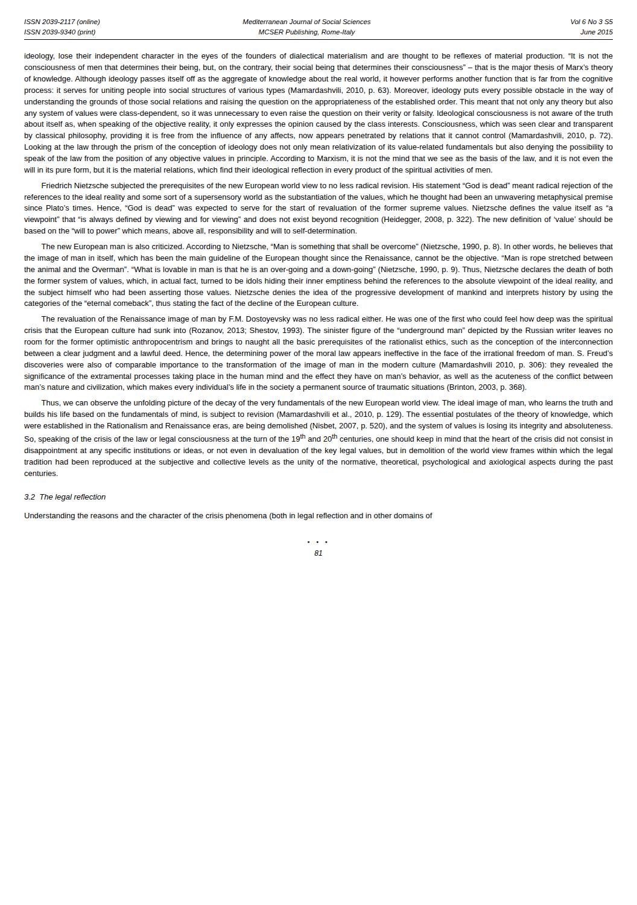| ISSN 2039-2117 (online) | Mediterranean Journal of Social Sciences | Vol 6 No 3 S5 |
| ISSN 2039-9340 (print) | MCSER Publishing, Rome-Italy | June 2015 |
ideology, lose their independent character in the eyes of the founders of dialectical materialism and are thought to be reflexes of material production. “It is not the consciousness of men that determines their being, but, on the contrary, their social being that determines their consciousness” – that is the major thesis of Marx’s theory of knowledge. Although ideology passes itself off as the aggregate of knowledge about the real world, it however performs another function that is far from the cognitive process: it serves for uniting people into social structures of various types (Mamardashvili, 2010, p. 63). Moreover, ideology puts every possible obstacle in the way of understanding the grounds of those social relations and raising the question on the appropriateness of the established order. This meant that not only any theory but also any system of values were class-dependent, so it was unnecessary to even raise the question on their verity or falsity. Ideological consciousness is not aware of the truth about itself as, when speaking of the objective reality, it only expresses the opinion caused by the class interests. Consciousness, which was seen clear and transparent by classical philosophy, providing it is free from the influence of any affects, now appears penetrated by relations that it cannot control (Mamardashvili, 2010, p. 72). Looking at the law through the prism of the conception of ideology does not only mean relativization of its value-related fundamentals but also denying the possibility to speak of the law from the position of any objective values in principle. According to Marxism, it is not the mind that we see as the basis of the law, and it is not even the will in its pure form, but it is the material relations, which find their ideological reflection in every product of the spiritual activities of men.
Friedrich Nietzsche subjected the prerequisites of the new European world view to no less radical revision. His statement “God is dead” meant radical rejection of the references to the ideal reality and some sort of a supersensory world as the substantiation of the values, which he thought had been an unwavering metaphysical premise since Plato’s times. Hence, “God is dead” was expected to serve for the start of revaluation of the former supreme values. Nietzsche defines the value itself as “a viewpoint” that “is always defined by viewing and for viewing” and does not exist beyond recognition (Heidegger, 2008, p. 322). The new definition of ‘value’ should be based on the “will to power” which means, above all, responsibility and will to self-determination.
The new European man is also criticized. According to Nietzsche, “Man is something that shall be overcome” (Nietzsche, 1990, p. 8). In other words, he believes that the image of man in itself, which has been the main guideline of the European thought since the Renaissance, cannot be the objective. “Man is rope stretched between the animal and the Overman”. “What is lovable in man is that he is an over-going and a down-going” (Nietzsche, 1990, p. 9). Thus, Nietzsche declares the death of both the former system of values, which, in actual fact, turned to be idols hiding their inner emptiness behind the references to the absolute viewpoint of the ideal reality, and the subject himself who had been asserting those values. Nietzsche denies the idea of the progressive development of mankind and interprets history by using the categories of the “eternal comeback”, thus stating the fact of the decline of the European culture.
The revaluation of the Renaissance image of man by F.M. Dostoyevsky was no less radical either. He was one of the first who could feel how deep was the spiritual crisis that the European culture had sunk into (Rozanov, 2013; Shestov, 1993). The sinister figure of the “underground man” depicted by the Russian writer leaves no room for the former optimistic anthropocentrism and brings to naught all the basic prerequisites of the rationalist ethics, such as the conception of the interconnection between a clear judgment and a lawful deed. Hence, the determining power of the moral law appears ineffective in the face of the irrational freedom of man. S. Freud’s discoveries were also of comparable importance to the transformation of the image of man in the modern culture (Mamardashvili 2010, p. 306): they revealed the significance of the extramental processes taking place in the human mind and the effect they have on man’s behavior, as well as the acuteness of the conflict between man’s nature and civilization, which makes every individual’s life in the society a permanent source of traumatic situations (Brinton, 2003, p. 368).
Thus, we can observe the unfolding picture of the decay of the very fundamentals of the new European world view. The ideal image of man, who learns the truth and builds his life based on the fundamentals of mind, is subject to revision (Mamardashvili et al., 2010, p. 129). The essential postulates of the theory of knowledge, which were established in the Rationalism and Renaissance eras, are being demolished (Nisbet, 2007, p. 520), and the system of values is losing its integrity and absoluteness. So, speaking of the crisis of the law or legal consciousness at the turn of the 19th and 20th centuries, one should keep in mind that the heart of the crisis did not consist in disappointment at any specific institutions or ideas, or not even in devaluation of the key legal values, but in demolition of the world view frames within which the legal tradition had been reproduced at the subjective and collective levels as the unity of the normative, theoretical, psychological and axiological aspects during the past centuries.
3.2 The legal reflection
Understanding the reasons and the character of the crisis phenomena (both in legal reflection and in other domains of
• • • 81